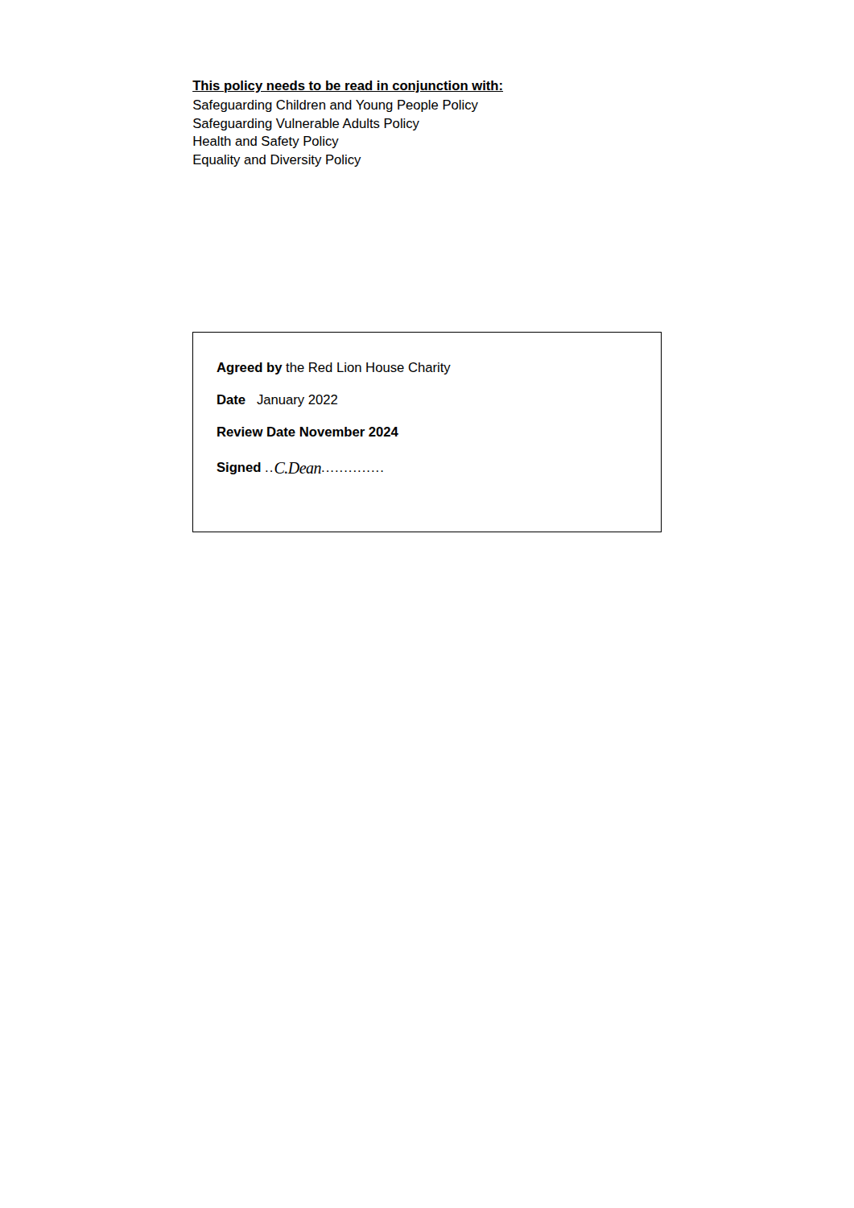This policy needs to be read in conjunction with:
Safeguarding Children and Young People Policy
Safeguarding Vulnerable Adults Policy
Health and Safety Policy
Equality and Diversity Policy
Agreed by the Red Lion House Charity
Date January 2022
Review Date November 2024
Signed .. C.Dean..............